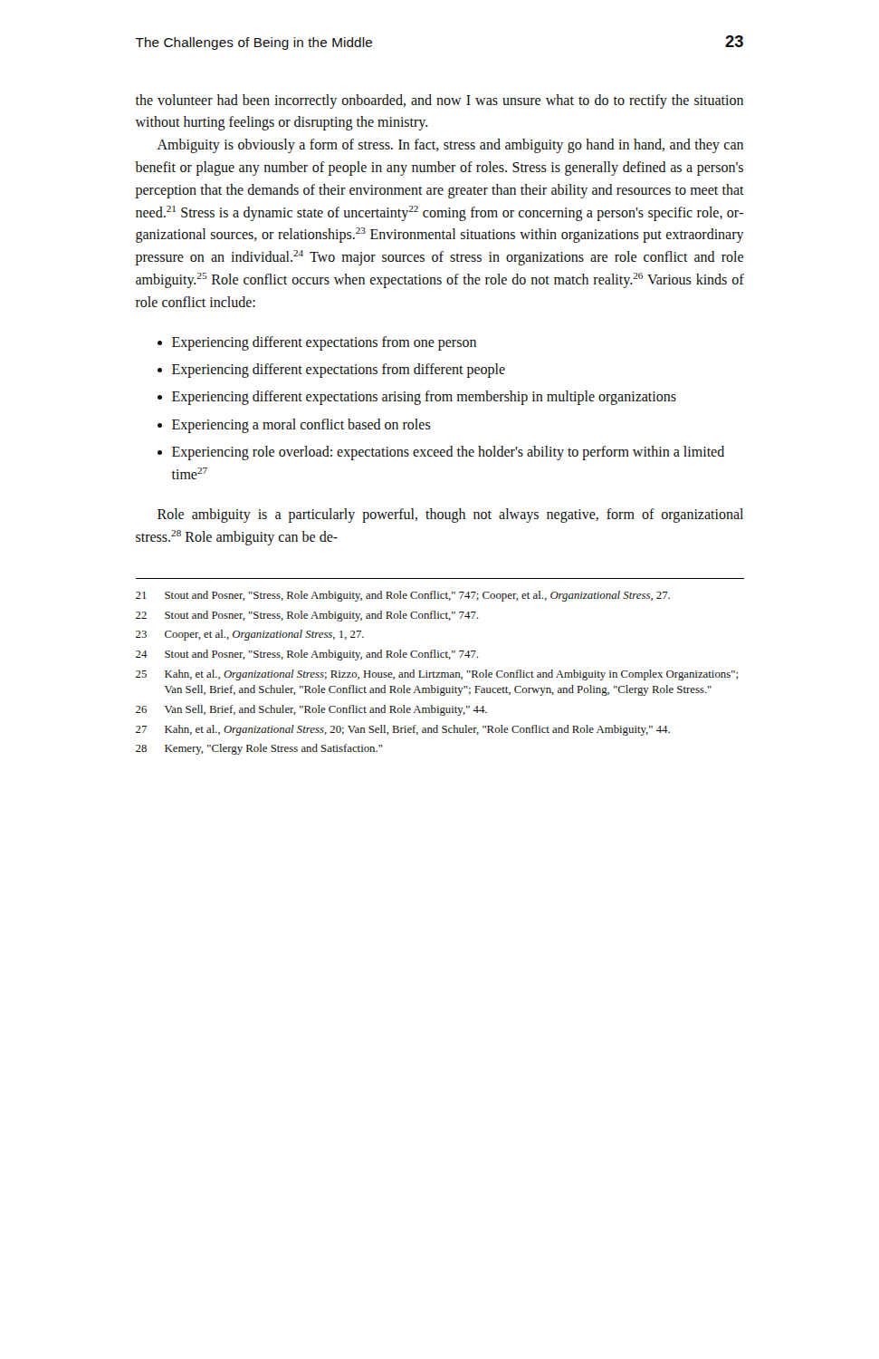The Challenges of Being in the Middle 23
the volunteer had been incorrectly onboarded, and now I was unsure what to do to rectify the situation without hurting feelings or disrupting the ministry.
Ambiguity is obviously a form of stress. In fact, stress and ambiguity go hand in hand, and they can benefit or plague any number of people in any number of roles. Stress is generally defined as a person's perception that the demands of their environment are greater than their ability and resources to meet that need.21 Stress is a dynamic state of uncertainty22 coming from or concerning a person's specific role, organizational sources, or relationships.23 Environmental situations within organizations put extraordinary pressure on an individual.24 Two major sources of stress in organizations are role conflict and role ambiguity.25 Role conflict occurs when expectations of the role do not match reality.26 Various kinds of role conflict include:
Experiencing different expectations from one person
Experiencing different expectations from different people
Experiencing different expectations arising from membership in multiple organizations
Experiencing a moral conflict based on roles
Experiencing role overload: expectations exceed the holder's ability to perform within a limited time27
Role ambiguity is a particularly powerful, though not always negative, form of organizational stress.28 Role ambiguity can be de-
21 Stout and Posner, "Stress, Role Ambiguity, and Role Conflict," 747; Cooper, et al., Organizational Stress, 27.
22 Stout and Posner, "Stress, Role Ambiguity, and Role Conflict," 747.
23 Cooper, et al., Organizational Stress, 1, 27.
24 Stout and Posner, "Stress, Role Ambiguity, and Role Conflict," 747.
25 Kahn, et al., Organizational Stress; Rizzo, House, and Lirtzman, "Role Conflict and Ambiguity in Complex Organizations"; Van Sell, Brief, and Schuler, "Role Conflict and Role Ambiguity"; Faucett, Corwyn, and Poling, "Clergy Role Stress."
26 Van Sell, Brief, and Schuler, "Role Conflict and Role Ambiguity," 44.
27 Kahn, et al., Organizational Stress, 20; Van Sell, Brief, and Schuler, "Role Conflict and Role Ambiguity," 44.
28 Kemery, "Clergy Role Stress and Satisfaction."